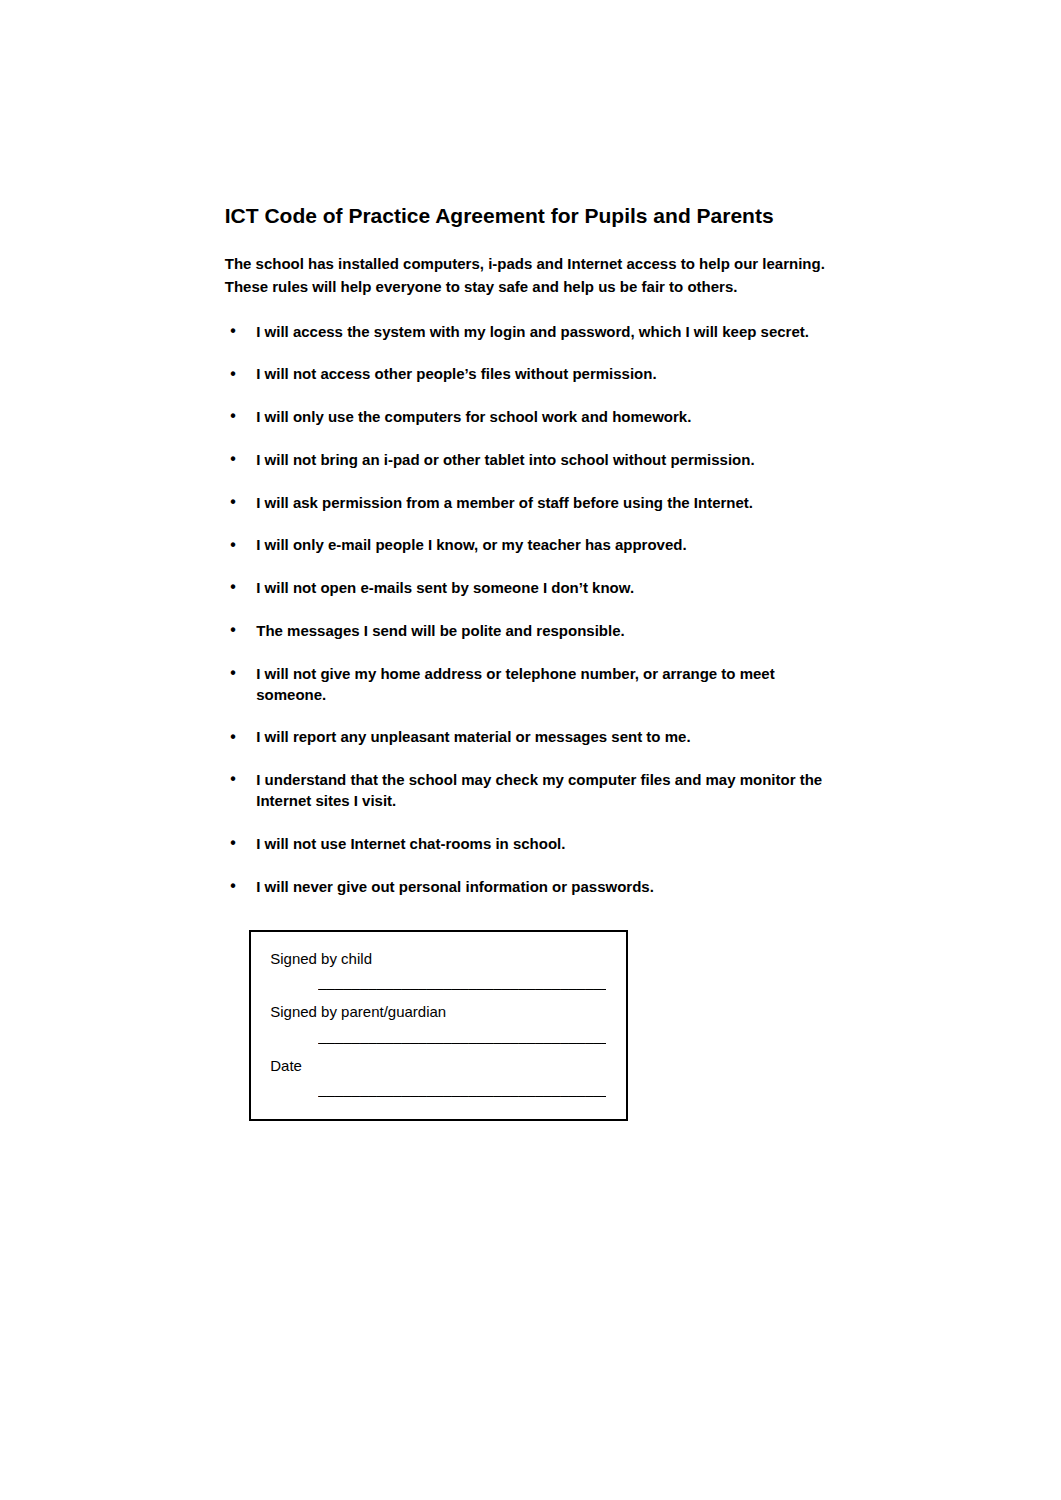ICT Code of Practice Agreement for Pupils and Parents
The school has installed computers, i-pads and Internet access to help our learning. These rules will help everyone to stay safe and help us be fair to others.
I will access the system with my login and password, which I will keep secret.
I will not access other people’s files without permission.
I will only use the computers for school work and homework.
I will not bring an i-pad or other tablet into school without permission.
I will ask permission from a member of staff before using the Internet.
I will only e-mail people I know, or my teacher has approved.
I will not open e-mails sent by someone I don’t know.
The messages I send will be polite and responsible.
I will not give my home address or telephone number, or arrange to meet someone.
I will report any unpleasant material or messages sent to me.
I understand that the school may check my computer files and may monitor the Internet sites I visit.
I will not use Internet chat-rooms in school.
I will never give out personal information or passwords.
Signed by child _______________________________________
Signed by parent/guardian _______________________________________
Date _______________________________________